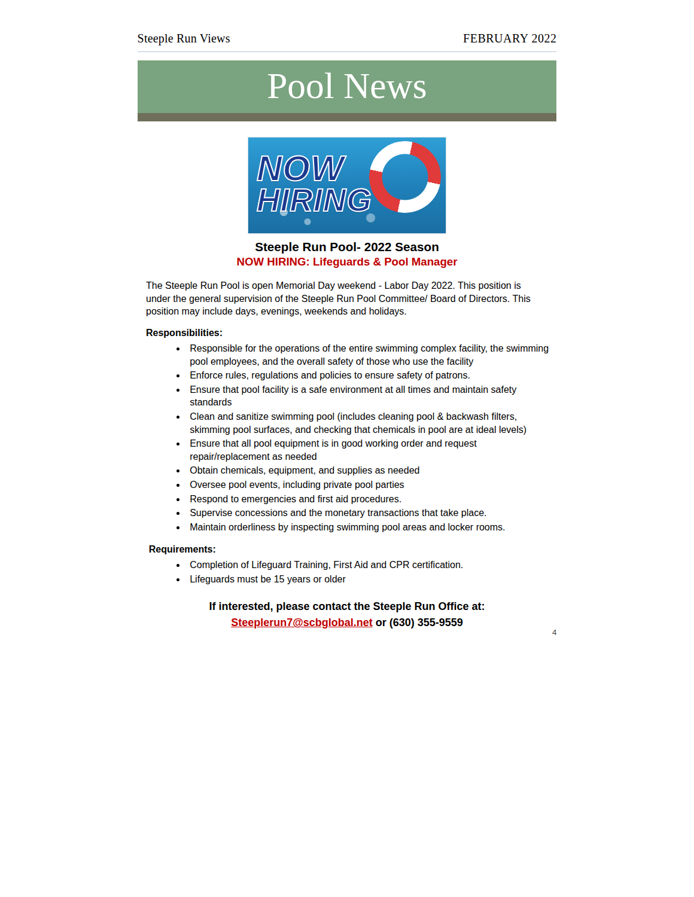Steeple Run Views
FEBRUARY 2022
Pool News
NOW HIRING
Steeple Run Pool- 2022 Season
NOW HIRING: Lifeguards & Pool Manager
The Steeple Run Pool is open Memorial Day weekend - Labor Day 2022. This position is under the general supervision of the Steeple Run Pool Committee/ Board of Directors. This position may include days, evenings, weekends and holidays.
Responsibilities:
Responsible for the operations of the entire swimming complex facility, the swimming pool employees, and the overall safety of those who use the facility
Enforce rules, regulations and policies to ensure safety of patrons.
Ensure that pool facility is a safe environment at all times and maintain safety standards
Clean and sanitize swimming pool (includes cleaning pool & backwash filters, skimming pool surfaces, and checking that chemicals in pool are at ideal levels)
Ensure that all pool equipment is in good working order and request repair/replacement as needed
Obtain chemicals, equipment, and supplies as needed
Oversee pool events, including private pool parties
Respond to emergencies and first aid procedures.
Supervise concessions and the monetary transactions that take place.
Maintain orderliness by inspecting swimming pool areas and locker rooms.
Requirements:
Completion of Lifeguard Training, First Aid and CPR certification.
Lifeguards must be 15 years or older
If interested, please contact the Steeple Run Office at:
Steeplerun7@scbglobal.net or (630) 355-9559
4